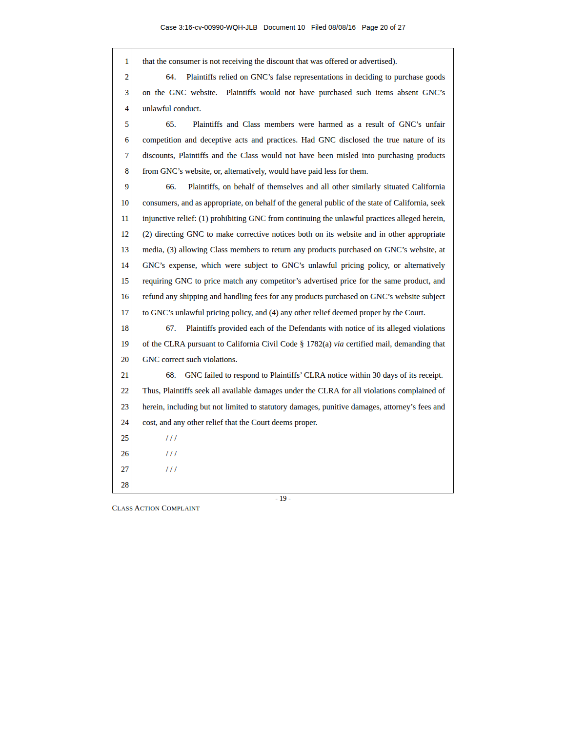Case 3:16-cv-00990-WQH-JLB Document 10 Filed 08/08/16 Page 20 of 27
1
2
3
4
5
6
7
8
9
10
11
12
13
14
15
16
17
18
19
20
21
22
23
24
25
26
27
28
that the consumer is not receiving the discount that was offered or advertised).
64. Plaintiffs relied on GNC’s false representations in deciding to purchase goods on the GNC website. Plaintiffs would not have purchased such items absent GNC’s unlawful conduct.
65. Plaintiffs and Class members were harmed as a result of GNC’s unfair competition and deceptive acts and practices. Had GNC disclosed the true nature of its discounts, Plaintiffs and the Class would not have been misled into purchasing products from GNC’s website, or, alternatively, would have paid less for them.
66. Plaintiffs, on behalf of themselves and all other similarly situated California consumers, and as appropriate, on behalf of the general public of the state of California, seek injunctive relief: (1) prohibiting GNC from continuing the unlawful practices alleged herein, (2) directing GNC to make corrective notices both on its website and in other appropriate media, (3) allowing Class members to return any products purchased on GNC’s website, at GNC’s expense, which were subject to GNC’s unlawful pricing policy, or alternatively requiring GNC to price match any competitor’s advertised price for the same product, and refund any shipping and handling fees for any products purchased on GNC’s website subject to GNC’s unlawful pricing policy, and (4) any other relief deemed proper by the Court.
67. Plaintiffs provided each of the Defendants with notice of its alleged violations of the CLRA pursuant to California Civil Code § 1782(a) via certified mail, demanding that GNC correct such violations.
68. GNC failed to respond to Plaintiffs’ CLRA notice within 30 days of its receipt. Thus, Plaintiffs seek all available damages under the CLRA for all violations complained of herein, including but not limited to statutory damages, punitive damages, attorney’s fees and cost, and any other relief that the Court deems proper.
/ / /
/ / /
/ / /
- 19 -
CLASS ACTION COMPLAINT